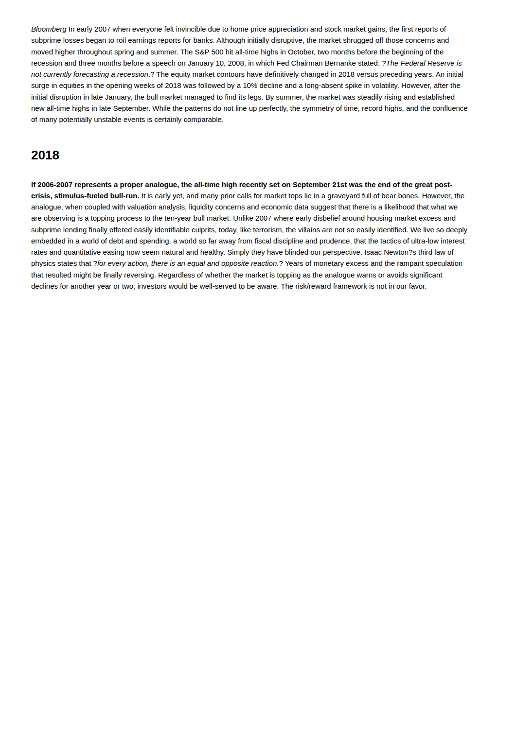Bloomberg In early 2007 when everyone felt invincible due to home price appreciation and stock market gains, the first reports of subprime losses began to roil earnings reports for banks. Although initially disruptive, the market shrugged off those concerns and moved higher throughout spring and summer. The S&P 500 hit all-time highs in October, two months before the beginning of the recession and three months before a speech on January 10, 2008, in which Fed Chairman Bernanke stated: ?The Federal Reserve is not currently forecasting a recession.? The equity market contours have definitively changed in 2018 versus preceding years. An initial surge in equities in the opening weeks of 2018 was followed by a 10% decline and a long-absent spike in volatility. However, after the initial disruption in late January, the bull market managed to find its legs. By summer, the market was steadily rising and established new all-time highs in late September. While the patterns do not line up perfectly, the symmetry of time, record highs, and the confluence of many potentially unstable events is certainly comparable.
2018
If 2006-2007 represents a proper analogue, the all-time high recently set on September 21st was the end of the great post-crisis, stimulus-fueled bull-run. It is early yet, and many prior calls for market tops lie in a graveyard full of bear bones. However, the analogue, when coupled with valuation analysis, liquidity concerns and economic data suggest that there is a likelihood that what we are observing is a topping process to the ten-year bull market. Unlike 2007 where early disbelief around housing market excess and subprime lending finally offered easily identifiable culprits, today, like terrorism, the villains are not so easily identified. We live so deeply embedded in a world of debt and spending, a world so far away from fiscal discipline and prudence, that the tactics of ultra-low interest rates and quantitative easing now seem natural and healthy. Simply they have blinded our perspective. Isaac Newton?s third law of physics states that ?for every action, there is an equal and opposite reaction.? Years of monetary excess and the rampant speculation that resulted might be finally reversing. Regardless of whether the market is topping as the analogue warns or avoids significant declines for another year or two, investors would be well-served to be aware. The risk/reward framework is not in our favor.